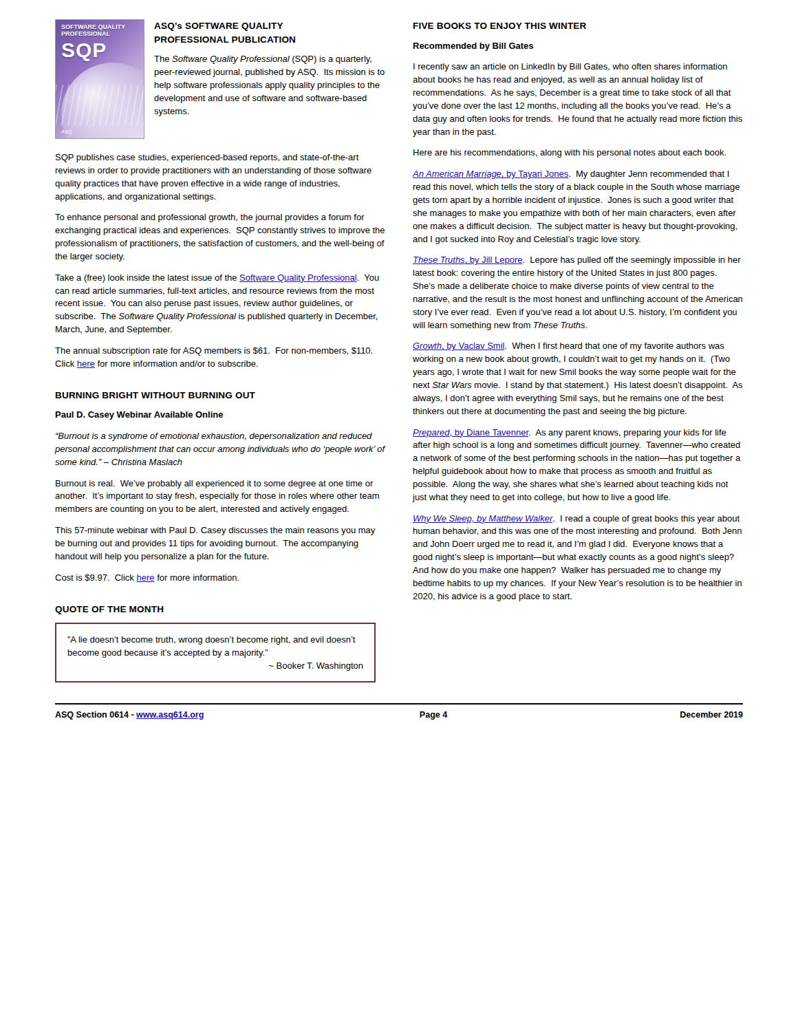SOFTWARE QUALITY
PROFESSIONAL
SQP
ASQ
ASQ’s SOFTWARE QUALITY
PROFESSIONAL PUBLICATION
The Software Quality Professional (SQP) is a quarterly, peer-reviewed journal, published by ASQ. Its mission is to help software professionals apply quality principles to the development and use of software and software-based systems.
SQP publishes case studies, experienced-based reports, and state-of-the-art reviews in order to provide practitioners with an understanding of those software quality practices that have proven effective in a wide range of industries, applications, and organizational settings.
To enhance personal and professional growth, the journal provides a forum for exchanging practical ideas and experiences. SQP constantly strives to improve the professionalism of practitioners, the satisfaction of customers, and the well-being of the larger society.
Take a (free) look inside the latest issue of the Software Quality Professional. You can read article summaries, full-text articles, and resource reviews from the most recent issue. You can also peruse past issues, review author guidelines, or subscribe. The Software Quality Professional is published quarterly in December, March, June, and September.
The annual subscription rate for ASQ members is $61. For non-members, $110. Click here for more information and/or to subscribe.
BURNING BRIGHT WITHOUT BURNING OUT
Paul D. Casey Webinar Available Online
“Burnout is a syndrome of emotional exhaustion, depersonalization and reduced personal accomplishment that can occur among individuals who do ‘people work’ of some kind.” – Christina Maslach
Burnout is real. We’ve probably all experienced it to some degree at one time or another. It’s important to stay fresh, especially for those in roles where other team members are counting on you to be alert, interested and actively engaged.
This 57-minute webinar with Paul D. Casey discusses the main reasons you may be burning out and provides 11 tips for avoiding burnout. The accompanying handout will help you personalize a plan for the future.
Cost is $9.97. Click here for more information.
QUOTE OF THE MONTH
”A lie doesn’t become truth, wrong doesn’t become right, and evil doesn’t become good because it’s accepted by a majority.”
~ Booker T. Washington
FIVE BOOKS TO ENJOY THIS WINTER
Recommended by Bill Gates
I recently saw an article on LinkedIn by Bill Gates, who often shares information about books he has read and enjoyed, as well as an annual holiday list of recommendations. As he says, December is a great time to take stock of all that you’ve done over the last 12 months, including all the books you’ve read. He’s a data guy and often looks for trends. He found that he actually read more fiction this year than in the past.
Here are his recommendations, along with his personal notes about each book.
An American Marriage, by Tayari Jones. My daughter Jenn recommended that I read this novel, which tells the story of a black couple in the South whose marriage gets torn apart by a horrible incident of injustice. Jones is such a good writer that she manages to make you empathize with both of her main characters, even after one makes a difficult decision. The subject matter is heavy but thought-provoking, and I got sucked into Roy and Celestial’s tragic love story.
These Truths, by Jill Lepore. Lepore has pulled off the seemingly impossible in her latest book: covering the entire history of the United States in just 800 pages. She’s made a deliberate choice to make diverse points of view central to the narrative, and the result is the most honest and unflinching account of the American story I’ve ever read. Even if you’ve read a lot about U.S. history, I’m confident you will learn something new from These Truths.
Growth, by Vaclav Smil. When I first heard that one of my favorite authors was working on a new book about growth, I couldn’t wait to get my hands on it. (Two years ago, I wrote that I wait for new Smil books the way some people wait for the next Star Wars movie. I stand by that statement.) His latest doesn’t disappoint. As always, I don’t agree with everything Smil says, but he remains one of the best thinkers out there at documenting the past and seeing the big picture.
Prepared, by Diane Tavenner. As any parent knows, preparing your kids for life after high school is a long and sometimes difficult journey. Tavenner—who created a network of some of the best performing schools in the nation—has put together a helpful guidebook about how to make that process as smooth and fruitful as possible. Along the way, she shares what she’s learned about teaching kids not just what they need to get into college, but how to live a good life.
Why We Sleep, by Matthew Walker. I read a couple of great books this year about human behavior, and this was one of the most interesting and profound. Both Jenn and John Doerr urged me to read it, and I’m glad I did. Everyone knows that a good night’s sleep is important—but what exactly counts as a good night’s sleep? And how do you make one happen? Walker has persuaded me to change my bedtime habits to up my chances. If your New Year’s resolution is to be healthier in 2020, his advice is a good place to start.
ASQ Section 0614 - www.asq614.org
Page 4
December 2019